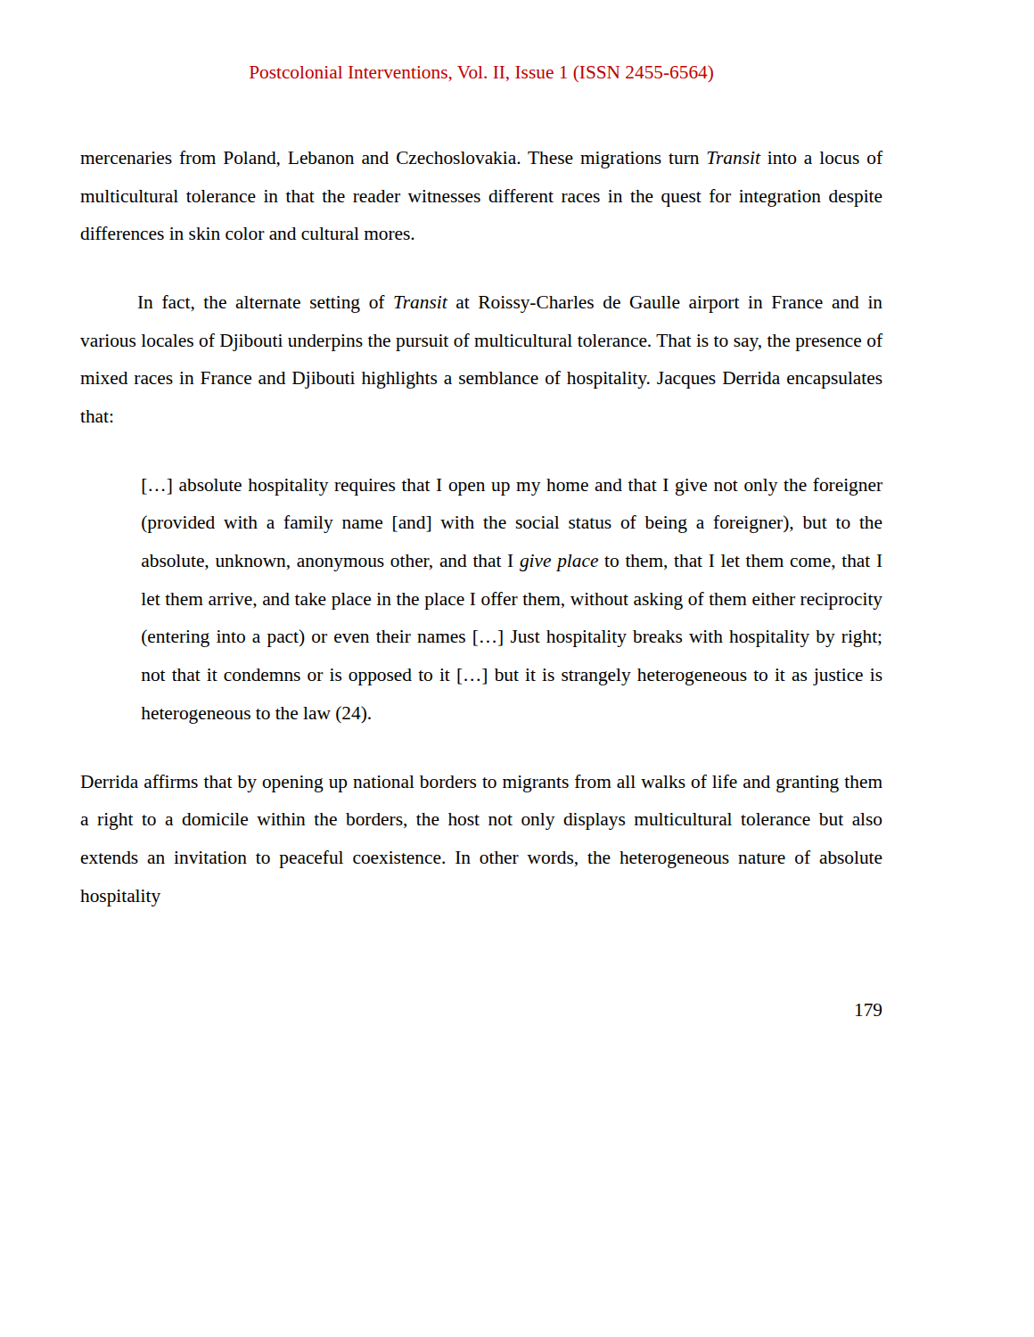Postcolonial Interventions, Vol. II, Issue 1 (ISSN 2455-6564)
mercenaries from Poland, Lebanon and Czechoslovakia. These migrations turn Transit into a locus of multicultural tolerance in that the reader witnesses different races in the quest for integration despite differences in skin color and cultural mores.
In fact, the alternate setting of Transit at Roissy-Charles de Gaulle airport in France and in various locales of Djibouti underpins the pursuit of multicultural tolerance. That is to say, the presence of mixed races in France and Djibouti highlights a semblance of hospitality. Jacques Derrida encapsulates that:
[…] absolute hospitality requires that I open up my home and that I give not only the foreigner (provided with a family name [and] with the social status of being a foreigner), but to the absolute, unknown, anonymous other, and that I give place to them, that I let them come, that I let them arrive, and take place in the place I offer them, without asking of them either reciprocity (entering into a pact) or even their names […] Just hospitality breaks with hospitality by right; not that it condemns or is opposed to it […] but it is strangely heterogeneous to it as justice is heterogeneous to the law (24).
Derrida affirms that by opening up national borders to migrants from all walks of life and granting them a right to a domicile within the borders, the host not only displays multicultural tolerance but also extends an invitation to peaceful coexistence. In other words, the heterogeneous nature of absolute hospitality
179